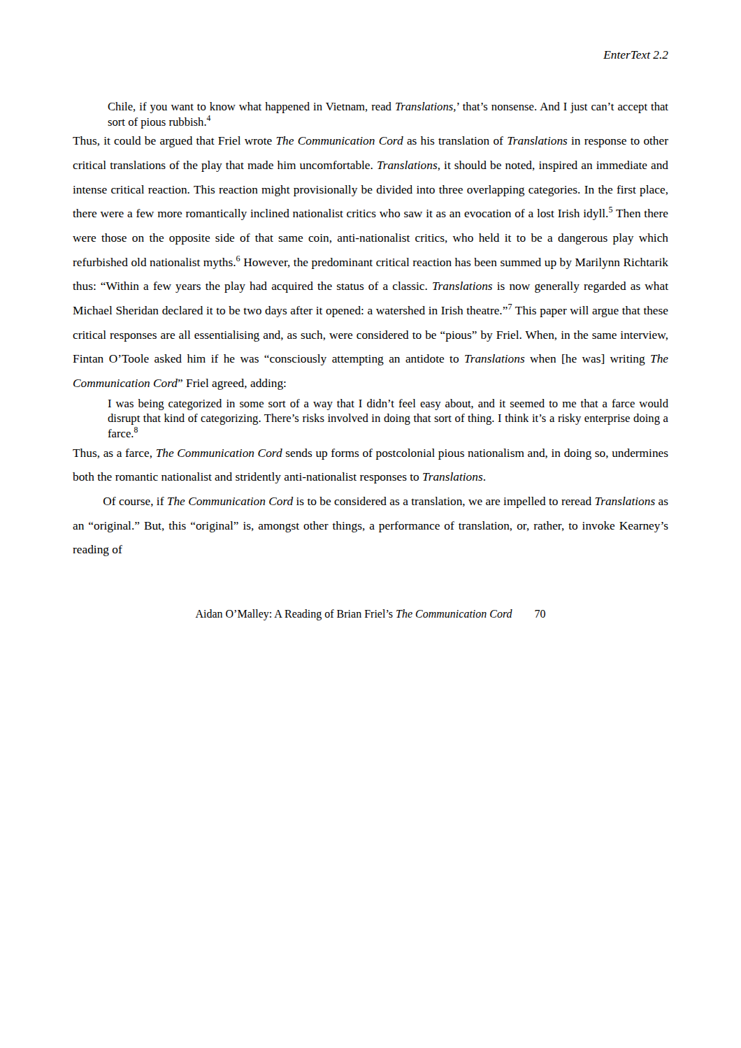EnterText 2.2
Chile, if you want to know what happened in Vietnam, read Translations,’ that’s nonsense. And I just can’t accept that sort of pious rubbish.4
Thus, it could be argued that Friel wrote The Communication Cord as his translation of Translations in response to other critical translations of the play that made him uncomfortable. Translations, it should be noted, inspired an immediate and intense critical reaction. This reaction might provisionally be divided into three overlapping categories. In the first place, there were a few more romantically inclined nationalist critics who saw it as an evocation of a lost Irish idyll.5 Then there were those on the opposite side of that same coin, anti-nationalist critics, who held it to be a dangerous play which refurbished old nationalist myths.6 However, the predominant critical reaction has been summed up by Marilynn Richtarik thus: “Within a few years the play had acquired the status of a classic. Translations is now generally regarded as what Michael Sheridan declared it to be two days after it opened: a watershed in Irish theatre.”7 This paper will argue that these critical responses are all essentialising and, as such, were considered to be “pious” by Friel. When, in the same interview, Fintan O’Toole asked him if he was “consciously attempting an antidote to Translations when [he was] writing The Communication Cord” Friel agreed, adding:
I was being categorized in some sort of a way that I didn’t feel easy about, and it seemed to me that a farce would disrupt that kind of categorizing. There’s risks involved in doing that sort of thing. I think it’s a risky enterprise doing a farce.8
Thus, as a farce, The Communication Cord sends up forms of postcolonial pious nationalism and, in doing so, undermines both the romantic nationalist and stridently anti-nationalist responses to Translations.
Of course, if The Communication Cord is to be considered as a translation, we are impelled to reread Translations as an “original.” But, this “original” is, amongst other things, a performance of translation, or, rather, to invoke Kearney’s reading of
Aidan O’Malley: A Reading of Brian Friel’s The Communication Cord 70